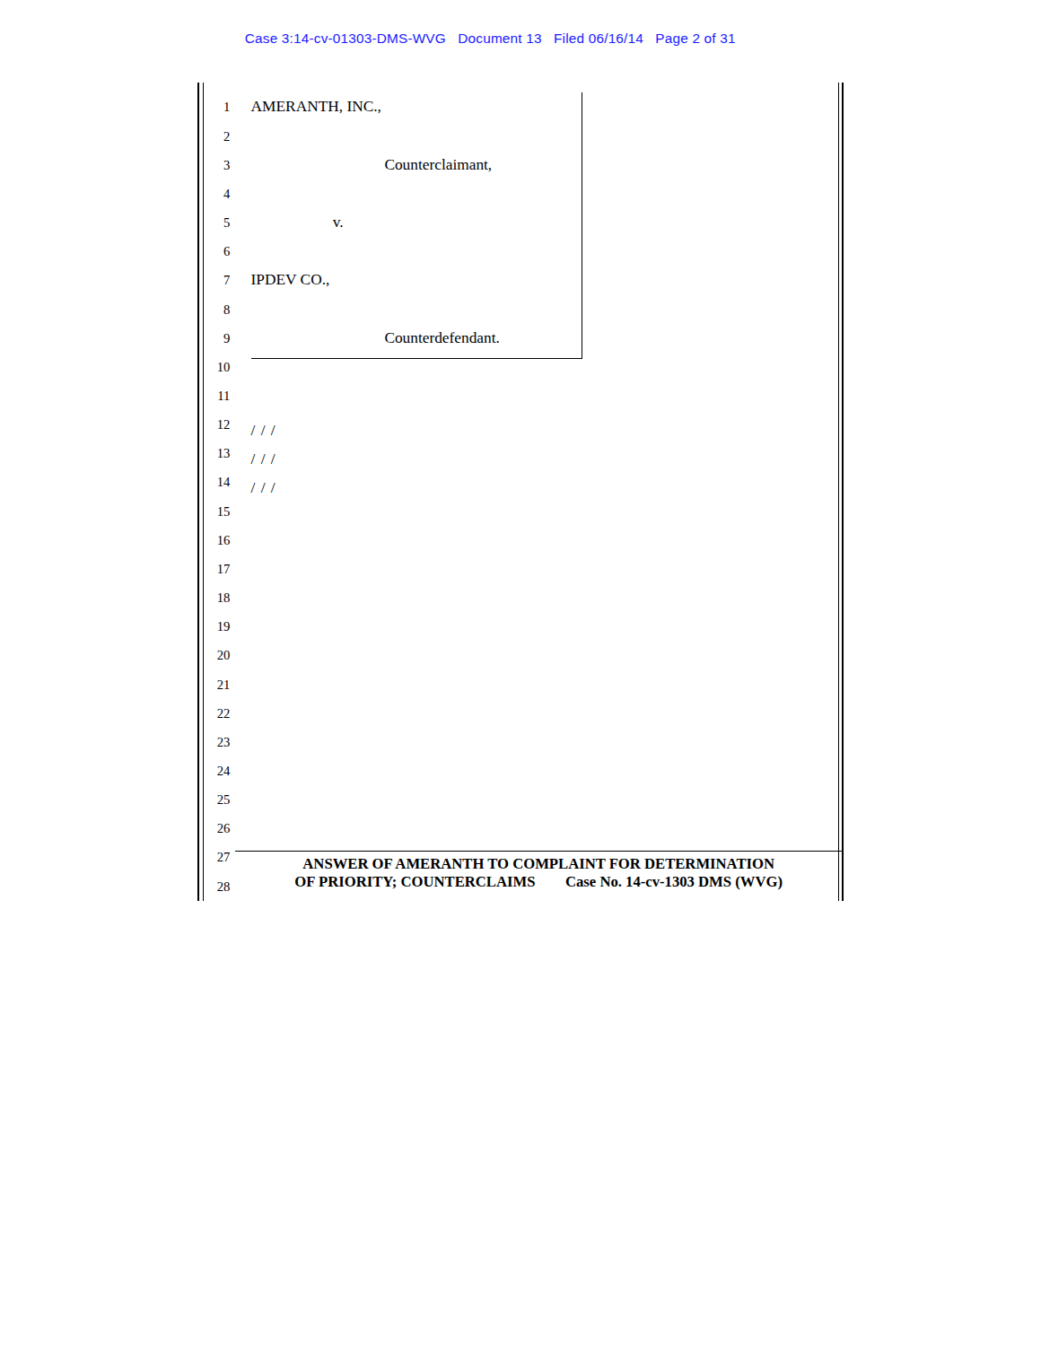Case 3:14-cv-01303-DMS-WVG Document 13 Filed 06/16/14 Page 2 of 31
1
2
3
4
5
6
7
8
9
10
11
12
13
14
15
16
17
18
19
20
21
22
23
24
25
26
27
28
AMERANTH, INC.,
Counterclaimant,
v.
IPDEV CO.,
Counterdefendant.
/ / /
/ / /
/ / /
ANSWER OF AMERANTH TO COMPLAINT FOR DETERMINATION OF PRIORITY; COUNTERCLAIMS Case No. 14-cv-1303 DMS (WVG)